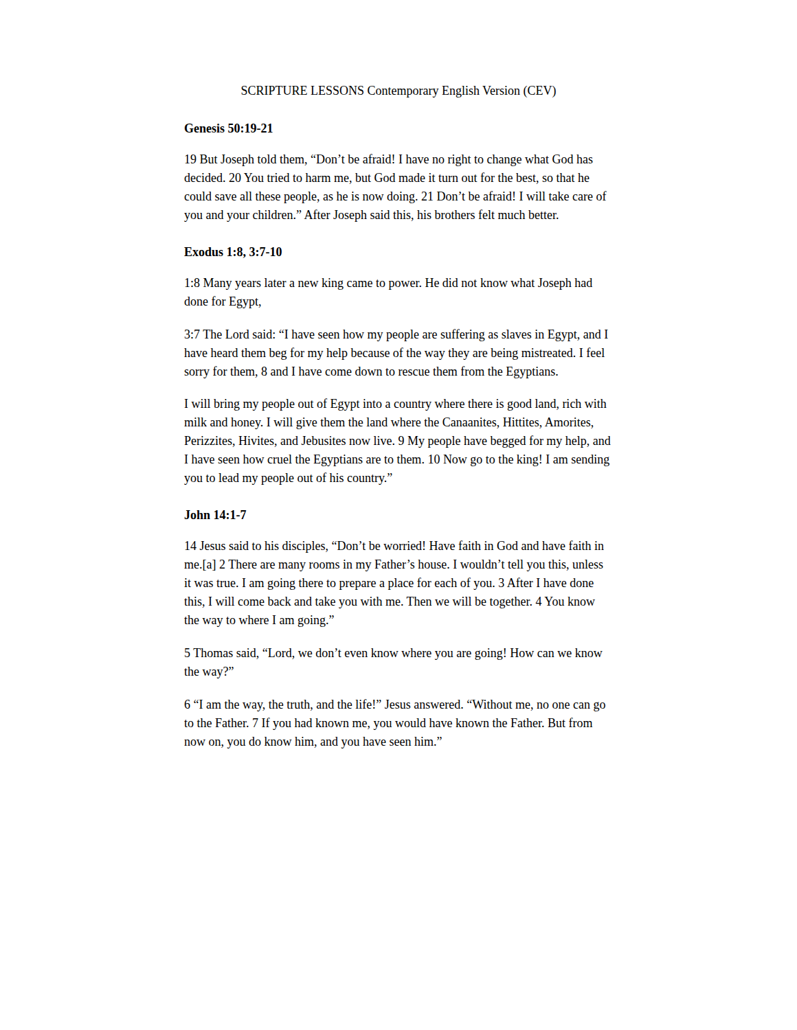SCRIPTURE LESSONS Contemporary English Version (CEV)
Genesis 50:19-21
19 But Joseph told them, “Don’t be afraid! I have no right to change what God has decided. 20 You tried to harm me, but God made it turn out for the best, so that he could save all these people, as he is now doing. 21 Don’t be afraid! I will take care of you and your children.” After Joseph said this, his brothers felt much better.
Exodus 1:8, 3:7-10
1:8 Many years later a new king came to power. He did not know what Joseph had done for Egypt,
3:7 The Lord said: “I have seen how my people are suffering as slaves in Egypt, and I have heard them beg for my help because of the way they are being mistreated. I feel sorry for them, 8 and I have come down to rescue them from the Egyptians.
I will bring my people out of Egypt into a country where there is good land, rich with milk and honey. I will give them the land where the Canaanites, Hittites, Amorites, Perizzites, Hivites, and Jebusites now live. 9 My people have begged for my help, and I have seen how cruel the Egyptians are to them. 10 Now go to the king! I am sending you to lead my people out of his country.”
John 14:1-7
14 Jesus said to his disciples, “Don’t be worried! Have faith in God and have faith in me.[a] 2 There are many rooms in my Father’s house. I wouldn’t tell you this, unless it was true. I am going there to prepare a place for each of you. 3 After I have done this, I will come back and take you with me. Then we will be together. 4 You know the way to where I am going.”
5 Thomas said, “Lord, we don’t even know where you are going! How can we know the way?”
6 “I am the way, the truth, and the life!” Jesus answered. “Without me, no one can go to the Father. 7 If you had known me, you would have known the Father. But from now on, you do know him, and you have seen him.”